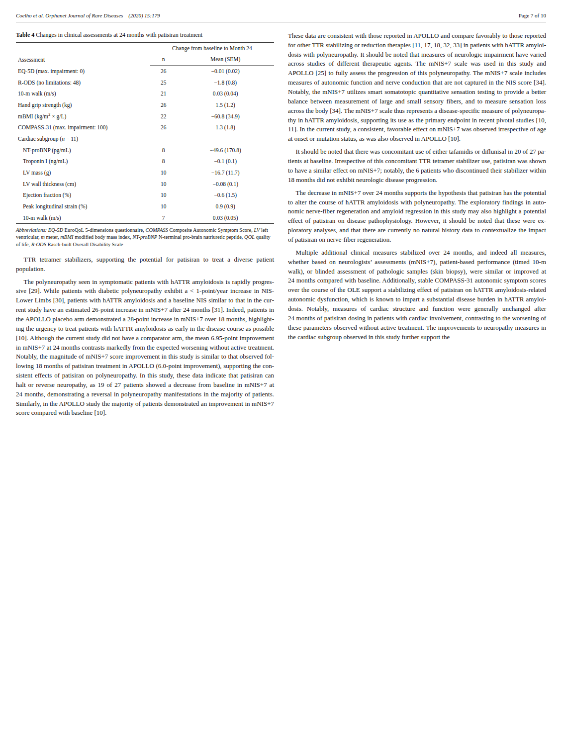Coelho et al. Orphanet Journal of Rare Diseases (2020) 15:179
Page 7 of 10
Table 4 Changes in clinical assessments at 24 months with patisiran treatment
| Assessment | Change from baseline to Month 24 |
| --- | --- |
| n | Mean (SEM) |
| EQ-5D (max. impairment: 0) | 26 | −0.01 (0.02) |
| R-ODS (no limitations: 48) | 25 | −1.8 (0.8) |
| 10-m walk (m/s) | 21 | 0.03 (0.04) |
| Hand grip strength (kg) | 26 | 1.5 (1.2) |
| mBMI (kg/m 2 × g/L) | 22 | −60.8 (34.9) |
| COMPASS-31 (max. impairment: 100) | 26 | 1.3 (1.8) |
| Cardiac subgroup ( n = 11) |
| NT-proBNP (pg/mL) | 8 | −49.6 (170.8) |
| Troponin I (ng/mL) | 8 | −0.1 (0.1) |
| LV mass (g) | 10 | −16.7 (11.7) |
| LV wall thickness (cm) | 10 | −0.08 (0.1) |
| Ejection fraction (%) | 10 | −0.6 (1.5) |
| Peak longitudinal strain (%) | 10 | 0.9 (0.9) |
| 10-m walk (m/s) | 7 | 0.03 (0.05) |
Abbreviations: EQ-5D EuroQoL 5-dimensions questionnaire, COMPASS Composite Autonomic Symptom Score, LV left ventricular, m meter, mBMI modified body mass index, NT-proBNP N-terminal pro-brain natriuretic peptide, QOL quality of life, R-ODS Rasch-built Overall Disability Scale
TTR tetramer stabilizers, supporting the potential for patisiran to treat a diverse patient population.
The polyneuropathy seen in symptomatic patients with hATTR amyloidosis is rapidly progressive [29]. While patients with diabetic polyneuropathy exhibit a < 1-point/year increase in NIS-Lower Limbs [30], patients with hATTR amyloidosis and a baseline NIS similar to that in the current study have an estimated 26-point increase in mNIS+7 after 24 months [31]. Indeed, patients in the APOLLO placebo arm demonstrated a 28-point increase in mNIS+7 over 18 months, highlighting the urgency to treat patients with hATTR amyloidosis as early in the disease course as possible [10]. Although the current study did not have a comparator arm, the mean 6.95-point improvement in mNIS+7 at 24 months contrasts markedly from the expected worsening without active treatment. Notably, the magnitude of mNIS+7 score improvement in this study is similar to that observed following 18 months of patisiran treatment in APOLLO (6.0-point improvement), supporting the consistent effects of patisiran on polyneuropathy. In this study, these data indicate that patisiran can halt or reverse neuropathy, as 19 of 27 patients showed a decrease from baseline in mNIS+7 at 24 months, demonstrating a reversal in polyneuropathy manifestations in the majority of patients. Similarly, in the APOLLO study the majority of patients demonstrated an improvement in mNIS+7 score compared with baseline [10].
These data are consistent with those reported in APOLLO and compare favorably to those reported for other TTR stabilizing or reduction therapies [11, 17, 18, 32, 33] in patients with hATTR amyloidosis with polyneuropathy. It should be noted that measures of neurologic impairment have varied across studies of different therapeutic agents. The mNIS+7 scale was used in this study and APOLLO [25] to fully assess the progression of this polyneuropathy. The mNIS+7 scale includes measures of autonomic function and nerve conduction that are not captured in the NIS score [34]. Notably, the mNIS+7 utilizes smart somatotopic quantitative sensation testing to provide a better balance between measurement of large and small sensory fibers, and to measure sensation loss across the body [34]. The mNIS+7 scale thus represents a disease-specific measure of polyneuropathy in hATTR amyloidosis, supporting its use as the primary endpoint in recent pivotal studies [10, 11]. In the current study, a consistent, favorable effect on mNIS+7 was observed irrespective of age at onset or mutation status, as was also observed in APOLLO [10].
It should be noted that there was concomitant use of either tafamidis or diflunisal in 20 of 27 patients at baseline. Irrespective of this concomitant TTR tetramer stabilizer use, patisiran was shown to have a similar effect on mNIS+7; notably, the 6 patients who discontinued their stabilizer within 18 months did not exhibit neurologic disease progression.
The decrease in mNIS+7 over 24 months supports the hypothesis that patisiran has the potential to alter the course of hATTR amyloidosis with polyneuropathy. The exploratory findings in autonomic nerve-fiber regeneration and amyloid regression in this study may also highlight a potential effect of patisiran on disease pathophysiology. However, it should be noted that these were exploratory analyses, and that there are currently no natural history data to contextualize the impact of patisiran on nerve-fiber regeneration.
Multiple additional clinical measures stabilized over 24 months, and indeed all measures, whether based on neurologists’ assessments (mNIS+7), patient-based performance (timed 10-m walk), or blinded assessment of pathologic samples (skin biopsy), were similar or improved at 24 months compared with baseline. Additionally, stable COMPASS-31 autonomic symptom scores over the course of the OLE support a stabilizing effect of patisiran on hATTR amyloidosis-related autonomic dysfunction, which is known to impart a substantial disease burden in hATTR amyloidosis. Notably, measures of cardiac structure and function were generally unchanged after 24 months of patisiran dosing in patients with cardiac involvement, contrasting to the worsening of these parameters observed without active treatment. The improvements to neuropathy measures in the cardiac subgroup observed in this study further support the